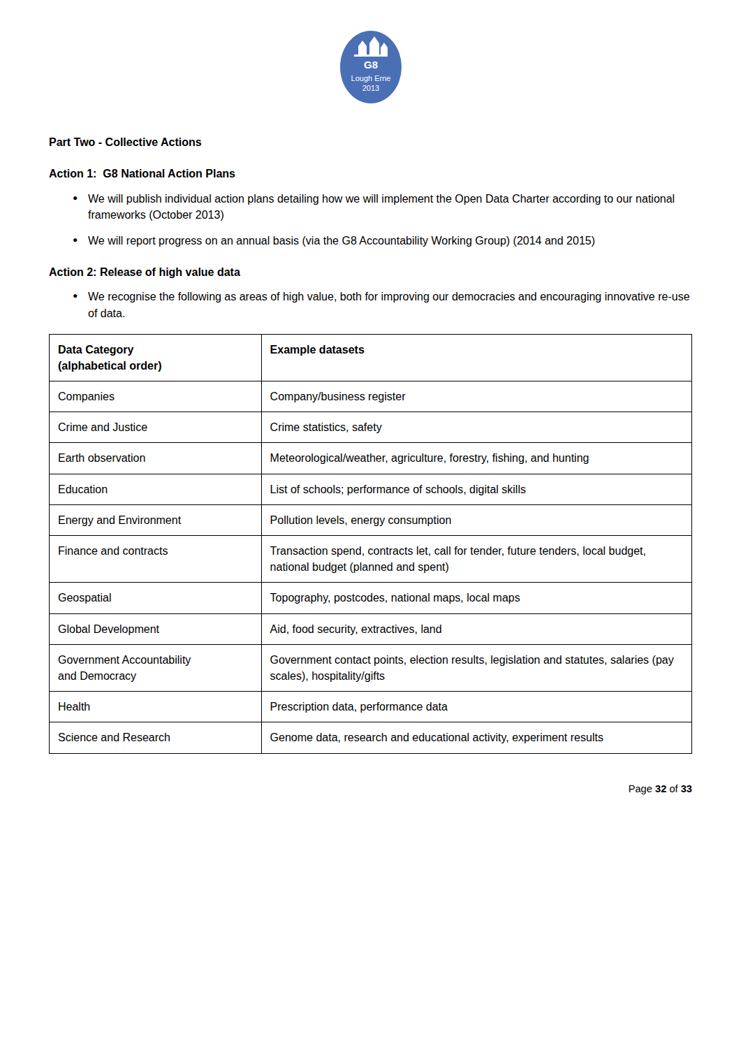G8 Lough Erne 2013
Part Two - Collective Actions
Action 1: G8 National Action Plans
We will publish individual action plans detailing how we will implement the Open Data Charter according to our national frameworks (October 2013)
We will report progress on an annual basis (via the G8 Accountability Working Group) (2014 and 2015)
Action 2: Release of high value data
We recognise the following as areas of high value, both for improving our democracies and encouraging innovative re-use of data.
| Data Category (alphabetical order) | Example datasets |
| Companies | Company/business register |
| Crime and Justice | Crime statistics, safety |
| Earth observation | Meteorological/weather, agriculture, forestry, fishing, and hunting |
| Education | List of schools; performance of schools, digital skills |
| Energy and Environment | Pollution levels, energy consumption |
| Finance and contracts | Transaction spend, contracts let, call for tender, future tenders, local budget, national budget (planned and spent) |
| Geospatial | Topography, postcodes, national maps, local maps |
| Global Development | Aid, food security, extractives, land |
| Government Accountability and Democracy | Government contact points, election results, legislation and statutes, salaries (pay scales), hospitality/gifts |
| Health | Prescription data, performance data |
| Science and Research | Genome data, research and educational activity, experiment results |
Page 32 of 33